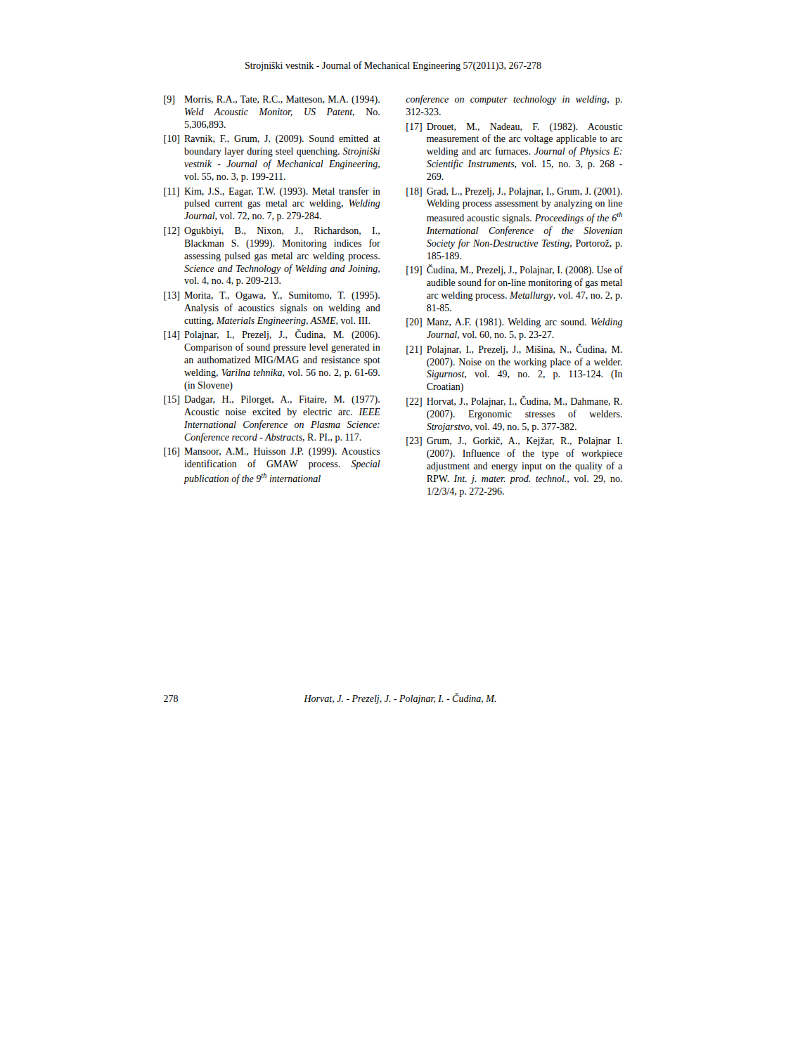Strojniški vestnik - Journal of Mechanical Engineering 57(2011)3, 267-278
[9] Morris, R.A., Tate, R.C., Matteson, M.A. (1994). Weld Acoustic Monitor, US Patent, No. 5,306,893.
[10] Ravnik, F., Grum, J. (2009). Sound emitted at boundary layer during steel quenching. Strojniški vestnik - Journal of Mechanical Engineering, vol. 55, no. 3, p. 199-211.
[11] Kim, J.S., Eagar, T.W. (1993). Metal transfer in pulsed current gas metal arc welding, Welding Journal, vol. 72, no. 7, p. 279-284.
[12] Ogukbiyi, B., Nixon, J., Richardson, I., Blackman S. (1999). Monitoring indices for assessing pulsed gas metal arc welding process. Science and Technology of Welding and Joining, vol. 4, no. 4, p. 209-213.
[13] Morita, T., Ogawa, Y., Sumitomo, T. (1995). Analysis of acoustics signals on welding and cutting, Materials Engineering, ASME, vol. III.
[14] Polajnar, I., Prezelj, J., Čudina, M. (2006). Comparison of sound pressure level generated in an authomatized MIG/MAG and resistance spot welding, Varilna tehnika, vol. 56 no. 2, p. 61-69. (in Slovene)
[15] Dadgar, H., Pilorget, A., Fitaire, M. (1977). Acoustic noise excited by electric arc. IEEE International Conference on Plasma Science: Conference record - Abstracts, R. PI., p. 117.
[16] Mansoor, A.M., Huisson J.P. (1999). Acoustics identification of GMAW process. Special publication of the 9th international
conference on computer technology in welding, p. 312-323.
[17] Drouet, M., Nadeau, F. (1982). Acoustic measurement of the arc voltage applicable to arc welding and arc furnaces. Journal of Physics E: Scientific Instruments, vol. 15, no. 3, p. 268 - 269.
[18] Grad, L., Prezelj, J., Polajnar, I., Grum, J. (2001). Welding process assessment by analyzing on line measured acoustic signals. Proceedings of the 6th International Conference of the Slovenian Society for Non-Destructive Testing, Portorož, p. 185-189.
[19] Čudina, M., Prezelj, J., Polajnar, I. (2008). Use of audible sound for on-line monitoring of gas metal arc welding process. Metallurgy, vol. 47, no. 2, p. 81-85.
[20] Manz, A.F. (1981). Welding arc sound. Welding Journal, vol. 60, no. 5, p. 23-27.
[21] Polajnar, I., Prezelj, J., Mišina, N., Čudina, M. (2007). Noise on the working place of a welder. Sigurnost, vol. 49, no. 2, p. 113-124. (In Croatian)
[22] Horvat, J., Polajnar, I., Čudina, M., Dahmane, R. (2007). Ergonomic stresses of welders. Strojarstvo, vol. 49, no. 5, p. 377-382.
[23] Grum, J., Gorkič, A., Kejžar, R., Polajnar I. (2007). Influence of the type of workpiece adjustment and energy input on the quality of a RPW. Int. j. mater. prod. technol., vol. 29, no. 1/2/3/4, p. 272-296.
278
Horvat, J. - Prezelj, J. - Polajnar, I. - Čudina, M.